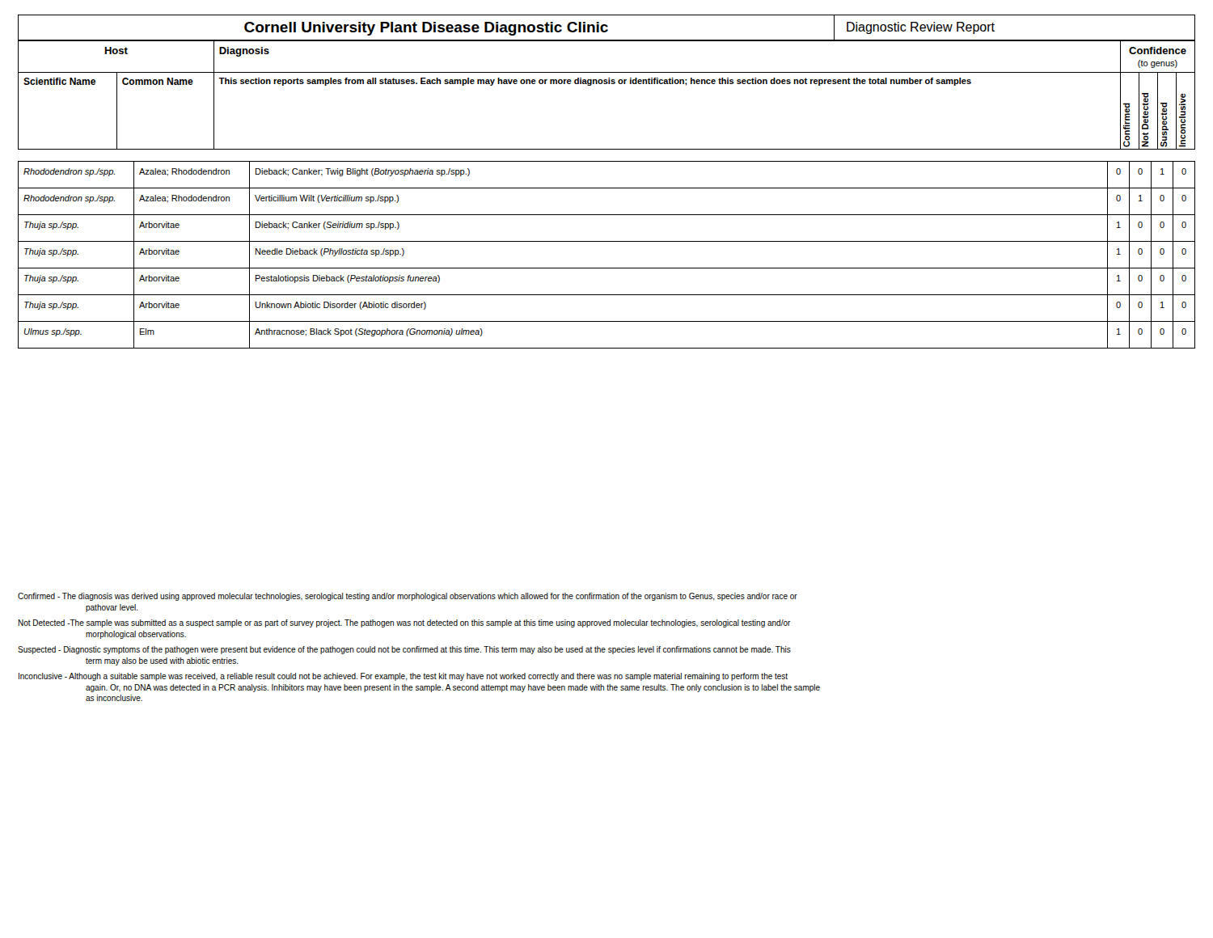| Cornell University Plant Disease Diagnostic Clinic | Diagnostic Review Report |
| Host | Diagnosis | Confidence (to genus) |
| Scientific Name | Common Name | This section reports samples from all statuses. Each sample may have one or more diagnosis or identification; hence this section does not represent the total number of samples | Confirmed | Not Detected | Suspected | Inconclusive |
| Rhododendron sp./spp. | Azalea; Rhododendron | Dieback; Canker; Twig Blight ( Botryosphaeria sp./spp.) | 0 | 0 | 1 | 0 |
| Rhododendron sp./spp. | Azalea; Rhododendron | Verticillium Wilt ( Verticillium sp./spp.) | 0 | 1 | 0 | 0 |
| Thuja sp./spp. | Arborvitae | Dieback; Canker ( Seiridium sp./spp.) | 1 | 0 | 0 | 0 |
| Thuja sp./spp. | Arborvitae | Needle Dieback ( Phyllosticta sp./spp.) | 1 | 0 | 0 | 0 |
| Thuja sp./spp. | Arborvitae | Pestalotiopsis Dieback ( Pestalotiopsis funerea ) | 1 | 0 | 0 | 0 |
| Thuja sp./spp. | Arborvitae | Unknown Abiotic Disorder (Abiotic disorder) | 0 | 0 | 1 | 0 |
| Ulmus sp./spp. | Elm | Anthracnose; Black Spot ( Stegophora (Gnomonia) ulmea ) | 1 | 0 | 0 | 0 |
Confirmed - The diagnosis was derived using approved molecular technologies, serological testing and/or morphological observations which allowed for the confirmation of the organism to Genus, species and/or race or pathovar level.
Not Detected -The sample was submitted as a suspect sample or as part of survey project. The pathogen was not detected on this sample at this time using approved molecular technologies, serological testing and/or morphological observations.
Suspected - Diagnostic symptoms of the pathogen were present but evidence of the pathogen could not be confirmed at this time. This term may also be used at the species level if confirmations cannot be made. This term may also be used with abiotic entries.
Inconclusive - Although a suitable sample was received, a reliable result could not be achieved. For example, the test kit may have not worked correctly and there was no sample material remaining to perform the test again. Or, no DNA was detected in a PCR analysis. Inhibitors may have been present in the sample. A second attempt may have been made with the same results. The only conclusion is to label the sample as inconclusive.